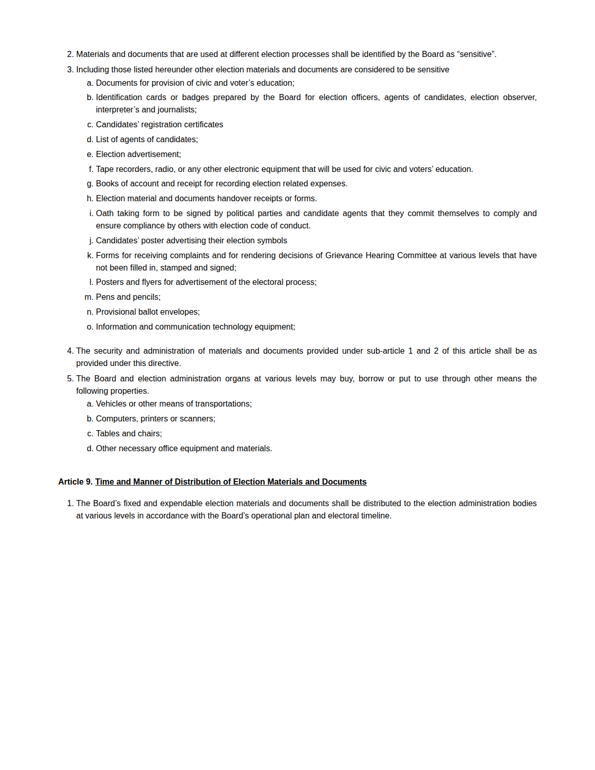Materials and documents that are used at different election processes shall be identified by the Board as “sensitive”.
Including those listed hereunder other election materials and documents are considered to be sensitive
Documents for provision of civic and voter’s education;
Identification cards or badges prepared by the Board for election officers, agents of candidates, election observer, interpreter’s and journalists;
Candidates’ registration certificates
List of agents of candidates;
Election advertisement;
Tape recorders, radio, or any other electronic equipment that will be used for civic and voters’ education.
Books of account and receipt for recording election related expenses.
Election material and documents handover receipts or forms.
Oath taking form to be signed by political parties and candidate agents that they commit themselves to comply and ensure compliance by others with election code of conduct.
Candidates’ poster advertising their election symbols
Forms for receiving complaints and for rendering decisions of Grievance Hearing Committee at various levels that have not been filled in, stamped and signed;
Posters and flyers for advertisement of the electoral process;
Pens and pencils;
Provisional ballot envelopes;
Information and communication technology equipment;
The security and administration of materials and documents provided under sub-article 1 and 2 of this article shall be as provided under this directive.
The Board and election administration organs at various levels may buy, borrow or put to use through other means the following properties.
Vehicles or other means of transportations;
Computers, printers or scanners;
Tables and chairs;
Other necessary office equipment and materials.
Article 9. Time and Manner of Distribution of Election Materials and Documents
The Board’s fixed and expendable election materials and documents shall be distributed to the election administration bodies at various levels in accordance with the Board’s operational plan and electoral timeline.